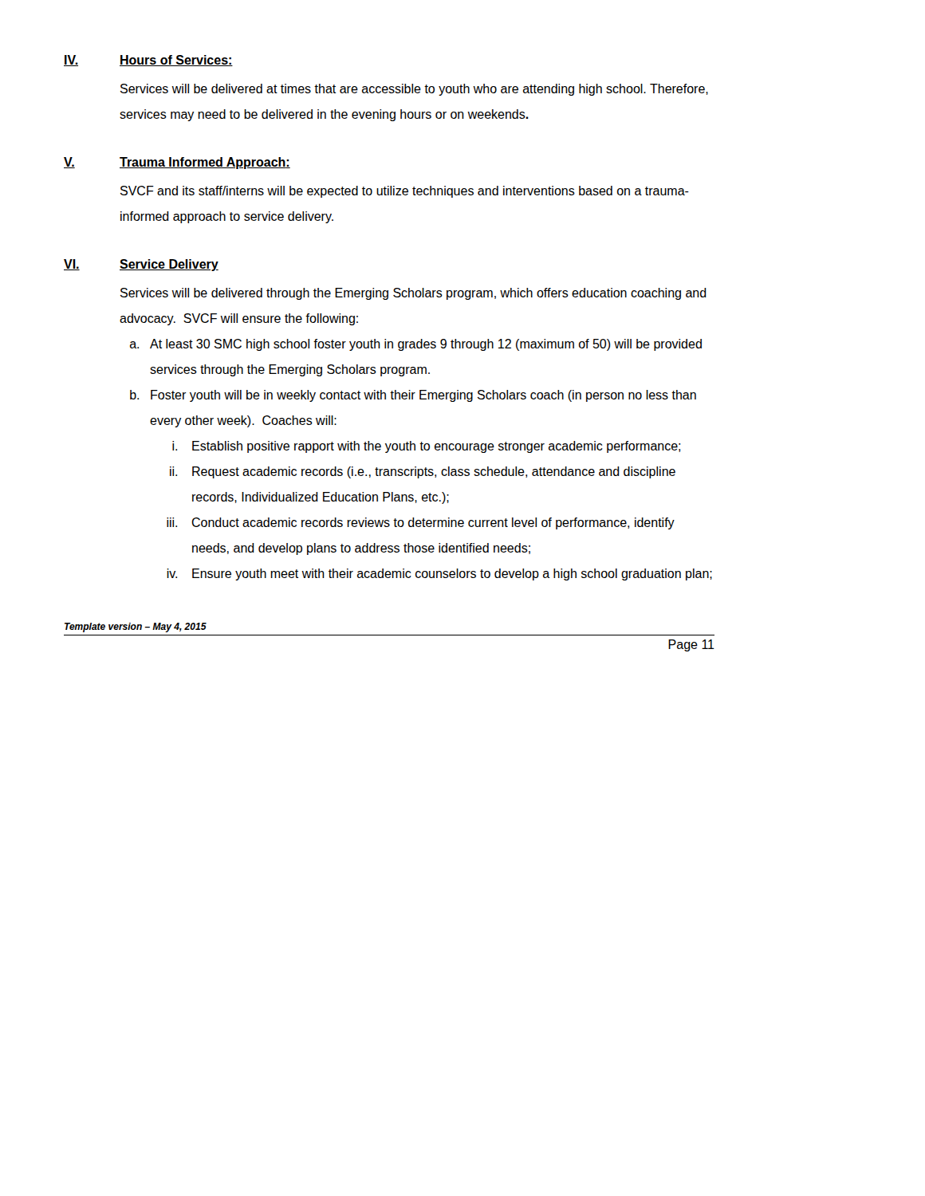IV. Hours of Services:
Services will be delivered at times that are accessible to youth who are attending high school. Therefore, services may need to be delivered in the evening hours or on weekends.
V. Trauma Informed Approach:
SVCF and its staff/interns will be expected to utilize techniques and interventions based on a trauma-informed approach to service delivery.
VI. Service Delivery
Services will be delivered through the Emerging Scholars program, which offers education coaching and advocacy. SVCF will ensure the following:
At least 30 SMC high school foster youth in grades 9 through 12 (maximum of 50) will be provided services through the Emerging Scholars program.
Foster youth will be in weekly contact with their Emerging Scholars coach (in person no less than every other week). Coaches will:
Establish positive rapport with the youth to encourage stronger academic performance;
Request academic records (i.e., transcripts, class schedule, attendance and discipline records, Individualized Education Plans, etc.);
Conduct academic records reviews to determine current level of performance, identify needs, and develop plans to address those identified needs;
Ensure youth meet with their academic counselors to develop a high school graduation plan;
Template version – May 4, 2015
Page 11